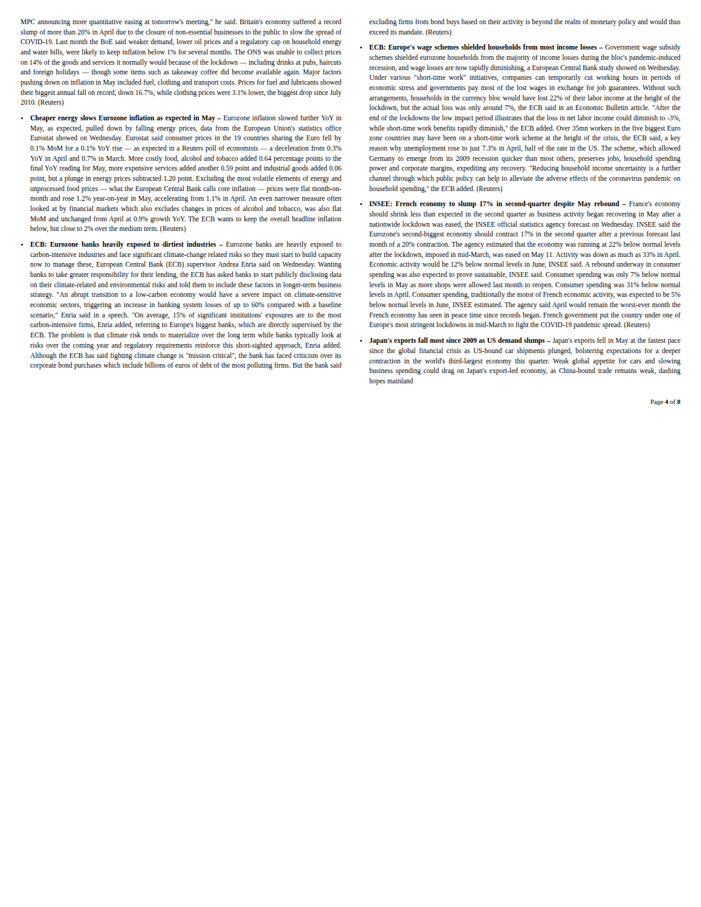MPC announcing more quantitative easing at tomorrow's meeting," he said. Britain's economy suffered a record slump of more than 20% in April due to the closure of non-essential businesses to the public to slow the spread of COVID-19. Last month the BoE said weaker demand, lower oil prices and a regulatory cap on household energy and water bills, were likely to keep inflation below 1% for several months. The ONS was unable to collect prices on 14% of the goods and services it normally would because of the lockdown — including drinks at pubs, haircuts and foreign holidays — though some items such as takeaway coffee did become available again. Major factors pushing down on inflation in May included fuel, clothing and transport costs. Prices for fuel and lubricants showed their biggest annual fall on record, down 16.7%, while clothing prices were 3.1% lower, the biggest drop since July 2010. (Reuters)
Cheaper energy slows Eurozone inflation as expected in May – Eurozone inflation slowed further YoY in May, as expected, pulled down by falling energy prices, data from the European Union's statistics office Eurostat showed on Wednesday. Eurostat said consumer prices in the 19 countries sharing the Euro fell by 0.1% MoM for a 0.1% YoY rise — as expected in a Reuters poll of economists — a deceleration from 0.3% YoY in April and 0.7% in March. More costly food, alcohol and tobacco added 0.64 percentage points to the final YoY reading for May, more expensive services added another 0.59 point and industrial goods added 0.06 point, but a plunge in energy prices subtracted 1.20 point. Excluding the most volatile elements of energy and unprocessed food prices — what the European Central Bank calls core inflation — prices were flat month-on-month and rose 1.2% year-on-year in May, accelerating from 1.1% in April. An even narrower measure often looked at by financial markets which also excludes changes in prices of alcohol and tobacco, was also flat MoM and unchanged from April at 0.9% growth YoY. The ECB wants to keep the overall headline inflation below, but close to 2% over the medium term. (Reuters)
ECB: Eurozone banks heavily exposed to dirtiest industries – Eurozone banks are heavily exposed to carbon-intensive industries and face significant climate-change related risks so they must start to build capacity now to manage these, European Central Bank (ECB) supervisor Andrea Enria said on Wednesday. Wanting banks to take greater responsibility for their lending, the ECB has asked banks to start publicly disclosing data on their climate-related and environmental risks and told them to include these factors in longer-term business strategy. "An abrupt transition to a low-carbon economy would have a severe impact on climate-sensitive economic sectors, triggering an increase in banking system losses of up to 60% compared with a baseline scenario," Enria said in a speech. "On average, 15% of significant institutions' exposures are to the most carbon-intensive firms, Enria added, referring to Europe's biggest banks, which are directly supervised by the ECB. The problem is that climate risk tends to materialize over the long term while banks typically look at risks over the coming year and regulatory requirements reinforce this short-sighted approach, Enria added. Although the ECB has said fighting climate change is "mission critical", the bank has faced criticism over its corporate bond purchases which include billions of euros of debt of the most polluting firms. But the bank said excluding firms from bond buys based on their activity is beyond the realm of monetary policy and would thus exceed its mandate. (Reuters)
ECB: Europe's wage schemes shielded households from most income losses – Government wage subsidy schemes shielded eurozone households from the majority of income losses during the bloc's pandemic-induced recession, and wage losses are now rapidly diminishing, a European Central Bank study showed on Wednesday. Under various "short-time work" initiatives, companies can temporarily cut working hours in periods of economic stress and governments pay most of the lost wages in exchange for job guarantees. Without such arrangements, households in the currency bloc would have lost 22% of their labor income at the height of the lockdown, but the actual loss was only around 7%, the ECB said in an Economic Bulletin article. "After the end of the lockdowns the low impact period illustrates that the loss in net labor income could diminish to -3%, while short-time work benefits rapidly diminish," the ECB added. Over 35mn workers in the five biggest Euro zone countries may have been on a short-time work scheme at the height of the crisis, the ECB said, a key reason why unemployment rose to just 7.3% in April, half of the rate in the US. The scheme, which allowed Germany to emerge from its 2009 recession quicker than most others, preserves jobs, household spending power and corporate margins, expediting any recovery. "Reducing household income uncertainty is a further channel through which public policy can help to alleviate the adverse effects of the coronavirus pandemic on household spending," the ECB added. (Reuters)
INSEE: French economy to slump 17% in second-quarter despite May rebound – France's economy should shrink less than expected in the second quarter as business activity began recovering in May after a nationwide lockdown was eased, the INSEE official statistics agency forecast on Wednesday. INSEE said the Eurozone's second-biggest economy should contract 17% in the second quarter after a previous forecast last month of a 20% contraction. The agency estimated that the economy was running at 22% below normal levels after the lockdown, imposed in mid-March, was eased on May 11. Activity was down as much as 33% in April. Economic activity would be 12% below normal levels in June, INSEE said. A rebound underway in consumer spending was also expected to prove sustainable, INSEE said. Consumer spending was only 7% below normal levels in May as more shops were allowed last month to reopen. Consumer spending was 31% below normal levels in April. Consumer spending, traditionally the motor of French economic activity, was expected to be 5% below normal levels in June, INSEE estimated. The agency said April would remain the worst-ever month the French economy has seen in peace time since records began. French government put the country under one of Europe's most stringent lockdowns in mid-March to fight the COVID-19 pandemic spread. (Reuters)
Japan's exports fall most since 2009 as US demand slumps – Japan's exports fell in May at the fastest pace since the global financial crisis as US-bound car shipments plunged, bolstering expectations for a deeper contraction in the world's third-largest economy this quarter. Weak global appetite for cars and slowing business spending could drag on Japan's export-led economy, as China-bound trade remains weak, dashing hopes mainland
Page 4 of 8